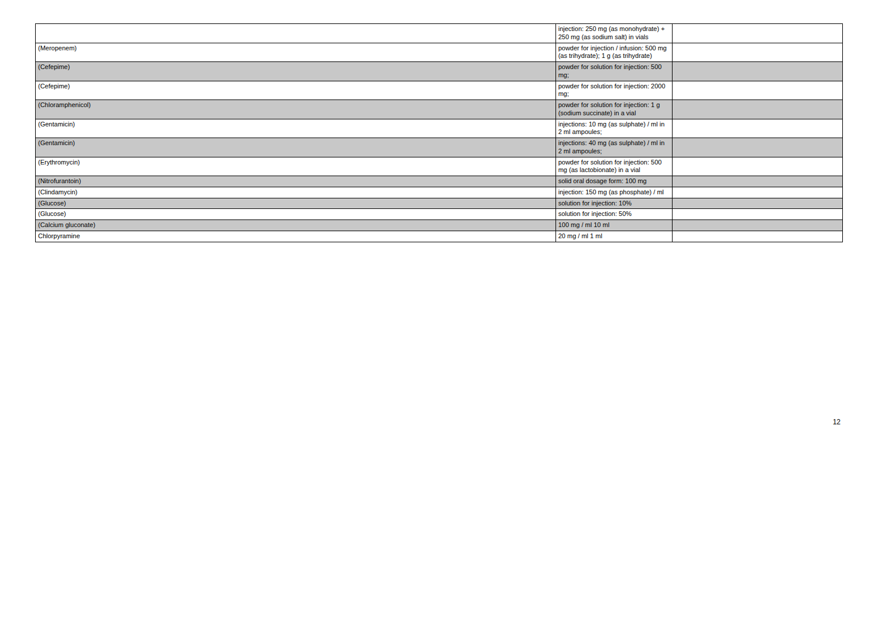| | injection: 250 mg (as monohydrate) + 250 mg (as sodium salt) in vials | |
| (Meropenem) | powder for injection / infusion: 500 mg (as trihydrate); 1 g (as trihydrate) | |
| (Cefepime) | powder for solution for injection: 500 mg; | |
| (Cefepime) | powder for solution for injection: 2000 mg; | |
| (Chloramphenicol) | powder for solution for injection: 1 g (sodium succinate) in a vial | |
| (Gentamicin) | injections: 10 mg (as sulphate) / ml in 2 ml ampoules; | |
| (Gentamicin) | injections: 40 mg (as sulphate) / ml in 2 ml ampoules; | |
| (Erythromycin) | powder for solution for injection: 500 mg (as lactobionate) in a vial | |
| (Nitrofurantoin) | solid oral dosage form: 100 mg | |
| (Clindamycin) | injection: 150 mg (as phosphate) / ml | |
| (Glucose) | solution for injection: 10% | |
| (Glucose) | solution for injection: 50% | |
| (Calcium gluconate) | 100 mg / ml 10 ml | |
| Chlorpyramine | 20 mg / ml 1 ml | |
12